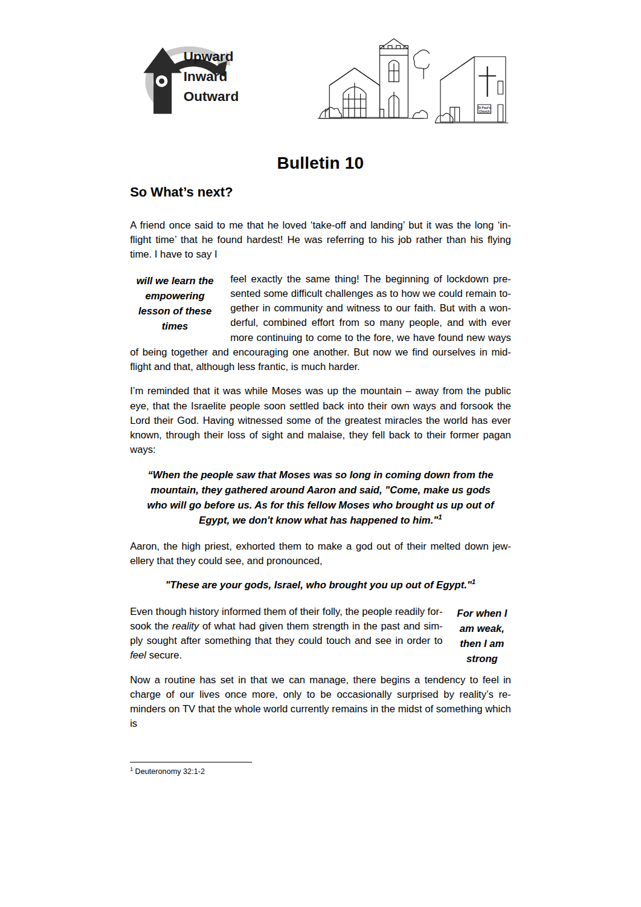Upward Inward Outward
St Paul's Church
Bulletin 10
So What’s next?
A friend once said to me that he loved ‘take-off and landing’ but it was the long ‘in-flight time’ that he found hardest! He was referring to his job rather than his flying time. I have to say I
will we learn the empowering lesson of these times
feel exactly the same thing! The beginning of lockdown presented some difficult challenges as to how we could remain together in community and witness to our faith. But with a wonderful, combined effort from so many people, and with ever more continuing to come to the fore, we have found new ways of being together and encouraging one another. But now we find ourselves in mid-flight and that, although less frantic, is much harder.
I’m reminded that it was while Moses was up the mountain – away from the public eye, that the Israelite people soon settled back into their own ways and forsook the Lord their God. Having witnessed some of the greatest miracles the world has ever known, through their loss of sight and malaise, they fell back to their former pagan ways:
“When the people saw that Moses was so long in coming down from the mountain, they gathered around Aaron and said, "Come, make us gods who will go before us. As for this fellow Moses who brought us up out of Egypt, we don't know what has happened to him."1
Aaron, the high priest, exhorted them to make a god out of their melted down jewellery that they could see, and pronounced,
"These are your gods, Israel, who brought you up out of Egypt."1
For when I am weak, then I am strong
Even though history informed them of their folly, the people readily forsook the reality of what had given them strength in the past and simply sought after something that they could touch and see in order to feel secure.
Now a routine has set in that we can manage, there begins a tendency to feel in charge of our lives once more, only to be occasionally surprised by reality’s reminders on TV that the whole world currently remains in the midst of something which is
1 Deuteronomy 32:1-2